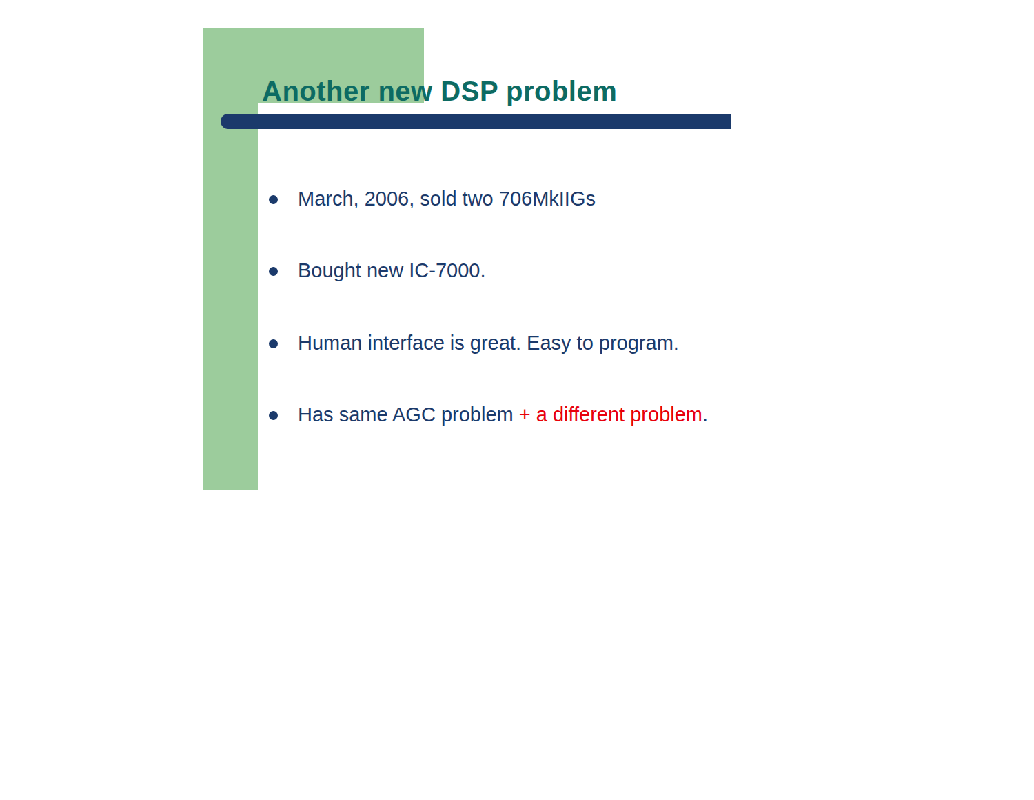Another new DSP problem
March, 2006, sold two 706MkIIGs
Bought new IC-7000.
Human interface is great. Easy to program.
Has same AGC problem + a different problem.